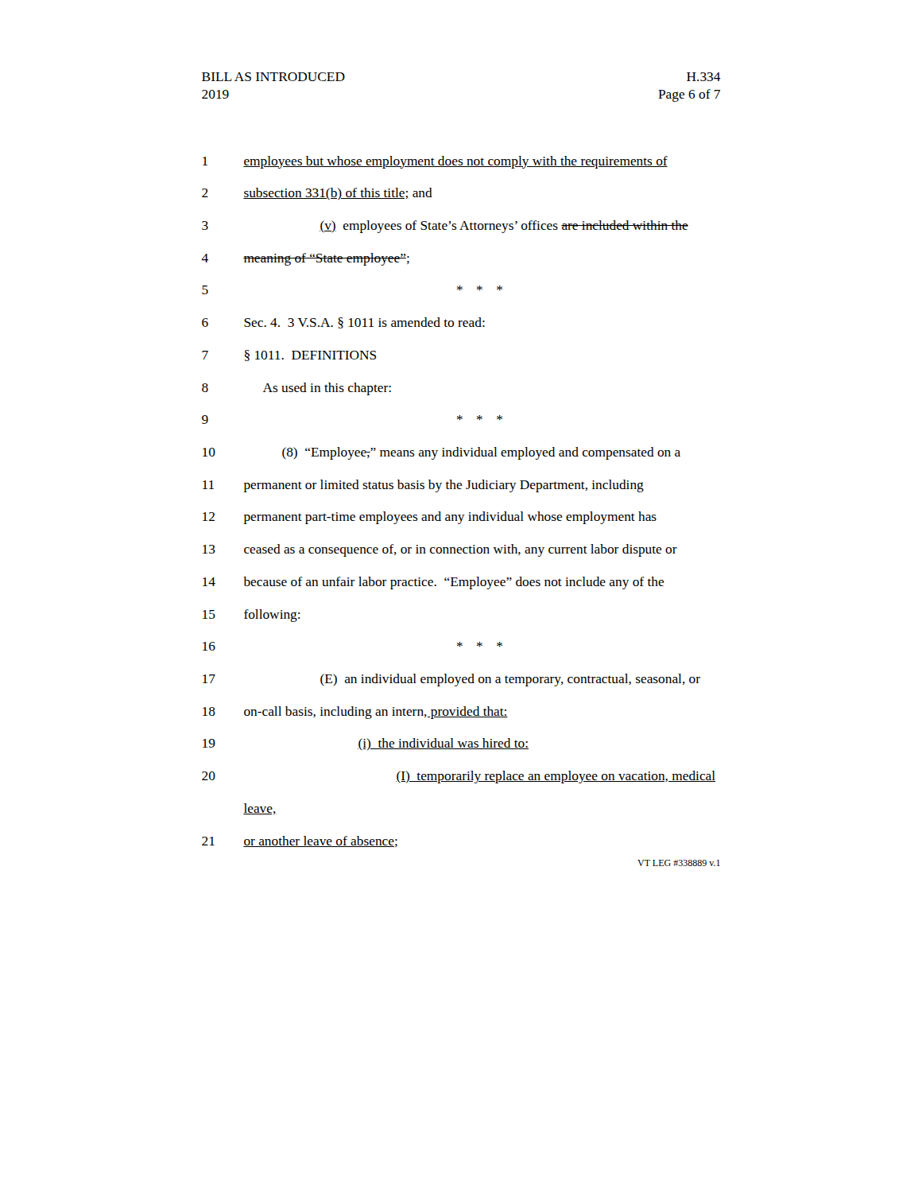BILL AS INTRODUCED
2019
H.334
Page 6 of 7
| 1 | employees but whose employment does not comply with the requirements of |
| 2 | subsection 331(b) of this title; and |
| 3 | (v) employees of State’s Attorneys’ offices are included within the |
| 4 | meaning of “State employee” ; |
| 5 | * * * |
| 6 | Sec. 4. 3 V.S.A. § 1011 is amended to read: |
| 7 | § 1011. DEFINITIONS |
| 8 | As used in this chapter: |
| 9 | * * * |
| 10 | (8) “Employee , ” means any individual employed and compensated on a |
| 11 | permanent or limited status basis by the Judiciary Department, including |
| 12 | permanent part-time employees and any individual whose employment has |
| 13 | ceased as a consequence of, or in connection with, any current labor dispute or |
| 14 | because of an unfair labor practice. “Employee” does not include any of the |
| 15 | following: |
| 16 | * * * |
| 17 | (E) an individual employed on a temporary, contractual, seasonal, or |
| 18 | on-call basis, including an intern , provided that: |
| 19 | (i) the individual was hired to: |
| 20 | (I) temporarily replace an employee on vacation, medical leave, |
| 21 | or another leave of absence; |
VT LEG #338889 v.1